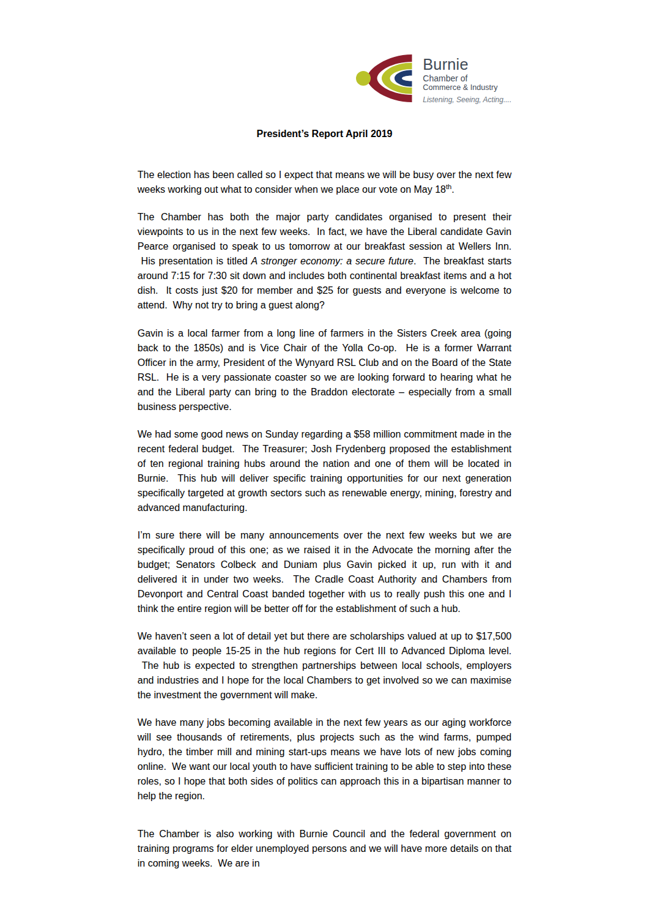Burnie
Chamber of
Commerce & Industry
Listening, Seeing, Acting....
President’s Report April 2019
The election has been called so I expect that means we will be busy over the next few weeks working out what to consider when we place our vote on May 18th.
The Chamber has both the major party candidates organised to present their viewpoints to us in the next few weeks. In fact, we have the Liberal candidate Gavin Pearce organised to speak to us tomorrow at our breakfast session at Wellers Inn. His presentation is titled A stronger economy: a secure future. The breakfast starts around 7:15 for 7:30 sit down and includes both continental breakfast items and a hot dish. It costs just $20 for member and $25 for guests and everyone is welcome to attend. Why not try to bring a guest along?
Gavin is a local farmer from a long line of farmers in the Sisters Creek area (going back to the 1850s) and is Vice Chair of the Yolla Co-op. He is a former Warrant Officer in the army, President of the Wynyard RSL Club and on the Board of the State RSL. He is a very passionate coaster so we are looking forward to hearing what he and the Liberal party can bring to the Braddon electorate – especially from a small business perspective.
We had some good news on Sunday regarding a $58 million commitment made in the recent federal budget. The Treasurer; Josh Frydenberg proposed the establishment of ten regional training hubs around the nation and one of them will be located in Burnie. This hub will deliver specific training opportunities for our next generation specifically targeted at growth sectors such as renewable energy, mining, forestry and advanced manufacturing.
I’m sure there will be many announcements over the next few weeks but we are specifically proud of this one; as we raised it in the Advocate the morning after the budget; Senators Colbeck and Duniam plus Gavin picked it up, run with it and delivered it in under two weeks. The Cradle Coast Authority and Chambers from Devonport and Central Coast banded together with us to really push this one and I think the entire region will be better off for the establishment of such a hub.
We haven’t seen a lot of detail yet but there are scholarships valued at up to $17,500 available to people 15-25 in the hub regions for Cert III to Advanced Diploma level. The hub is expected to strengthen partnerships between local schools, employers and industries and I hope for the local Chambers to get involved so we can maximise the investment the government will make.
We have many jobs becoming available in the next few years as our aging workforce will see thousands of retirements, plus projects such as the wind farms, pumped hydro, the timber mill and mining start-ups means we have lots of new jobs coming online. We want our local youth to have sufficient training to be able to step into these roles, so I hope that both sides of politics can approach this in a bipartisan manner to help the region.
The Chamber is also working with Burnie Council and the federal government on training programs for elder unemployed persons and we will have more details on that in coming weeks. We are in